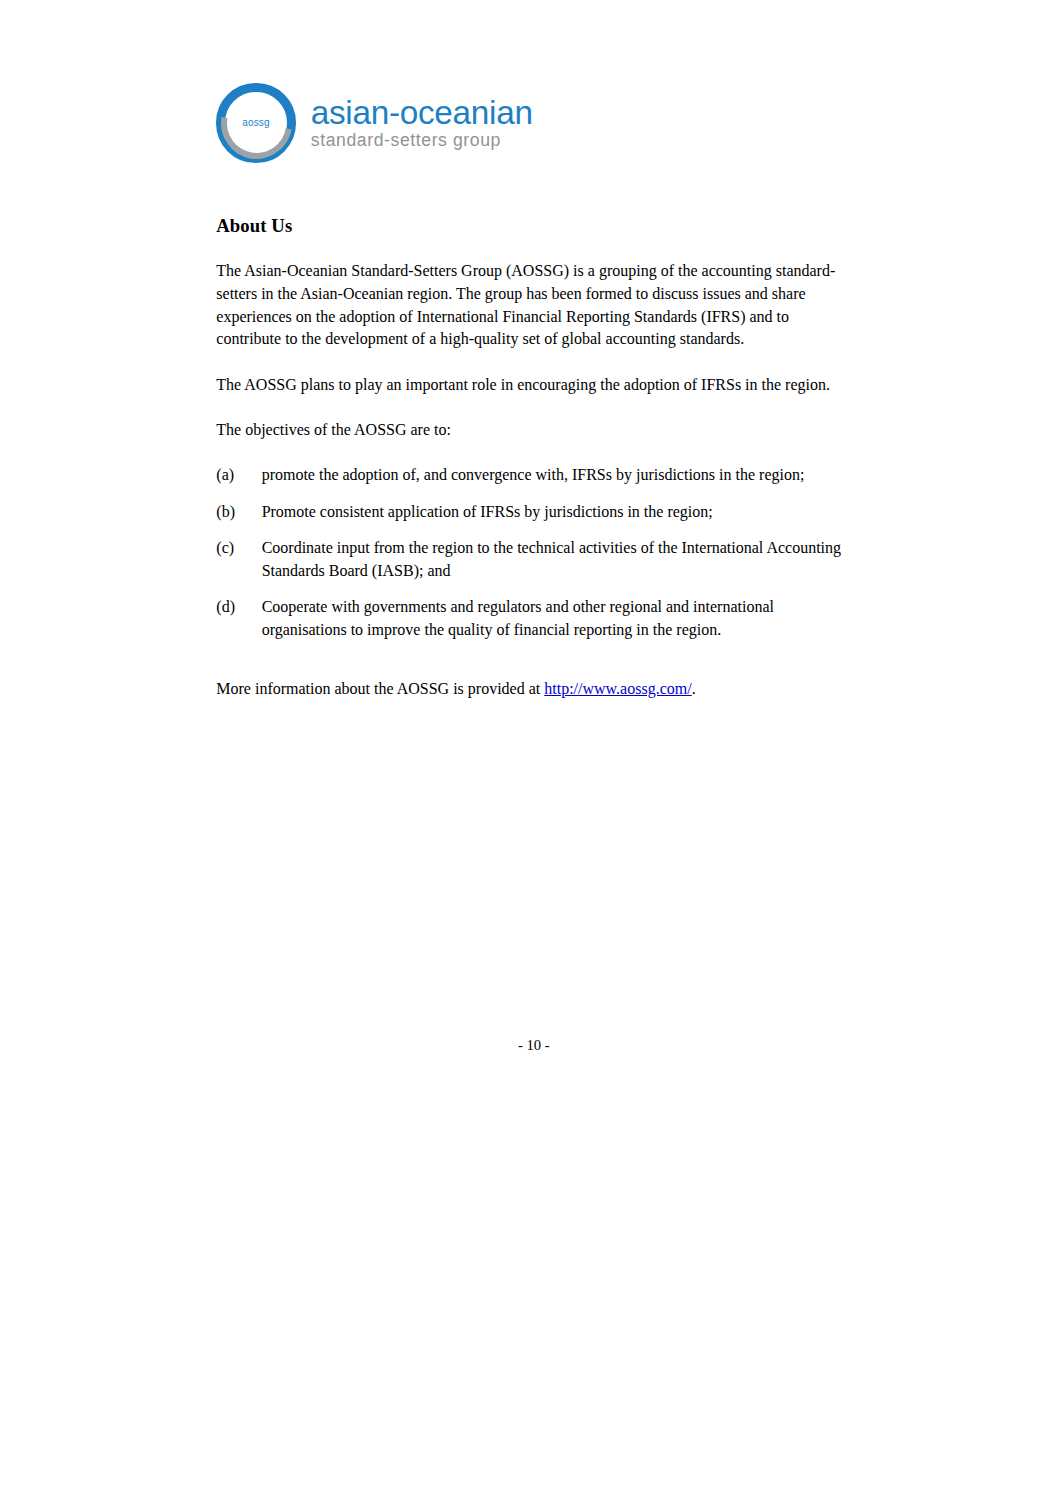aossg
asian-oceanian standard-setters group
About Us
The Asian-Oceanian Standard-Setters Group (AOSSG) is a grouping of the accounting standard-setters in the Asian-Oceanian region. The group has been formed to discuss issues and share experiences on the adoption of International Financial Reporting Standards (IFRS) and to contribute to the development of a high-quality set of global accounting standards.
The AOSSG plans to play an important role in encouraging the adoption of IFRSs in the region.
The objectives of the AOSSG are to:
promote the adoption of, and convergence with, IFRSs by jurisdictions in the region;
Promote consistent application of IFRSs by jurisdictions in the region;
Coordinate input from the region to the technical activities of the International Accounting Standards Board (IASB); and
Cooperate with governments and regulators and other regional and international organisations to improve the quality of financial reporting in the region.
More information about the AOSSG is provided at http://www.aossg.com/.
- 10 -